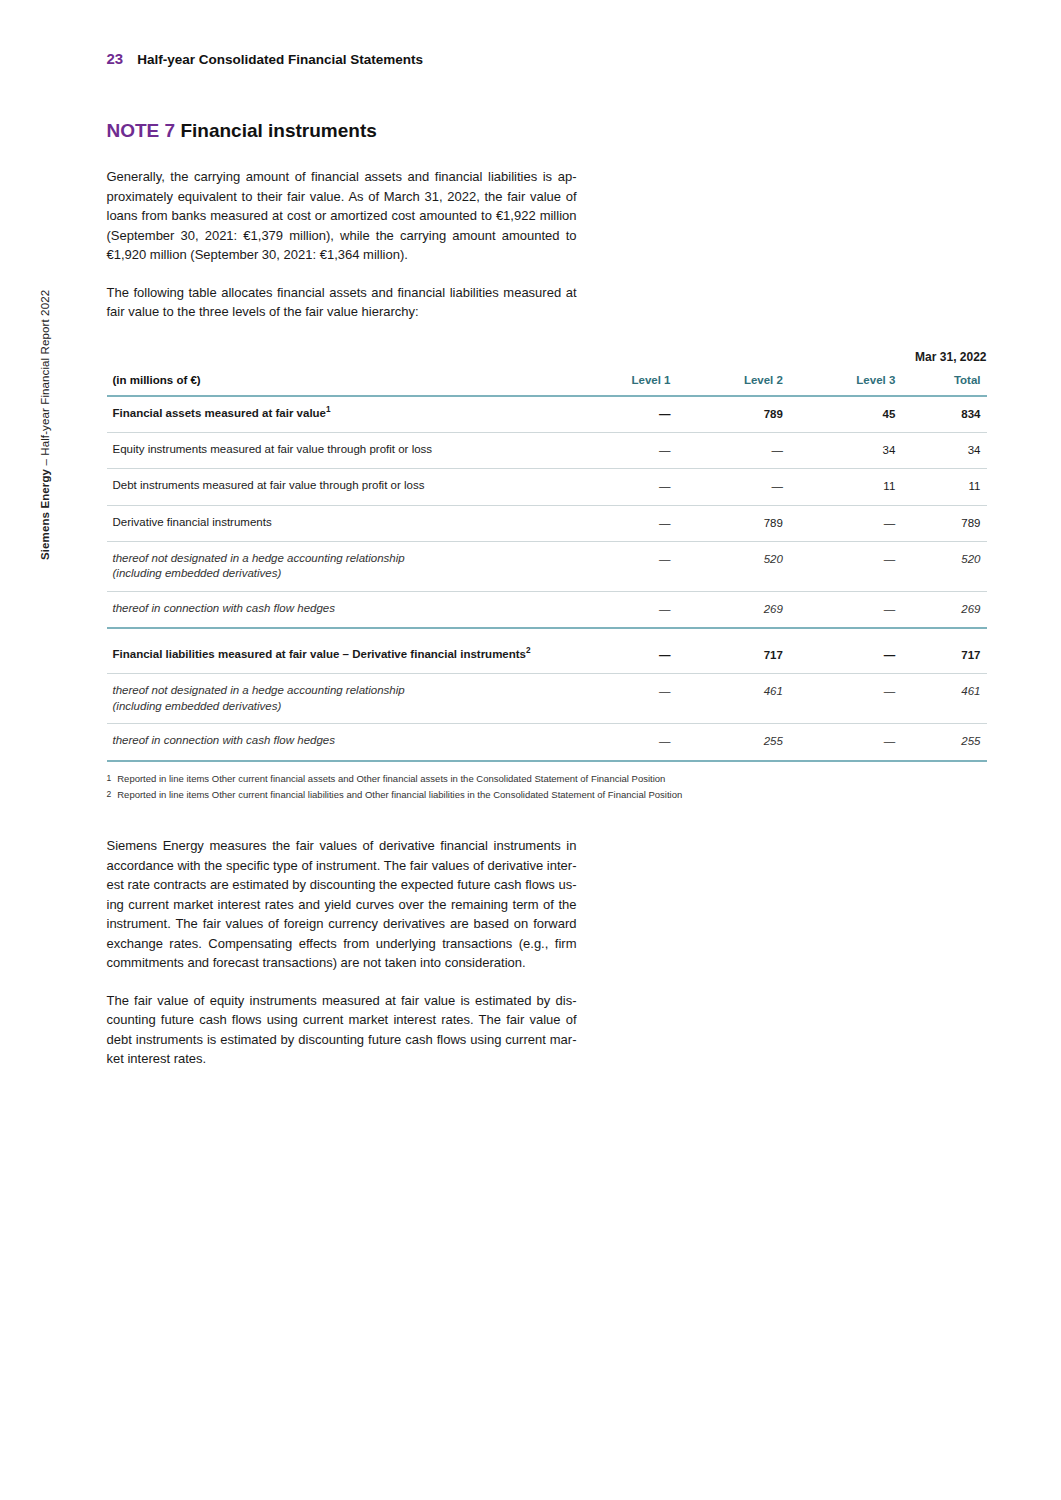23 Half-year Consolidated Financial Statements
Siemens Energy – Half-year Financial Report 2022
NOTE 7 Financial instruments
Generally, the carrying amount of financial assets and financial liabilities is approximately equivalent to their fair value. As of March 31, 2022, the fair value of loans from banks measured at cost or amortized cost amounted to €1,922 million (September 30, 2021: €1,379 million), while the carrying amount amounted to €1,920 million (September 30, 2021: €1,364 million).
The following table allocates financial assets and financial liabilities measured at fair value to the three levels of the fair value hierarchy:
Mar 31, 2022
| (in millions of €) | Level 1 | Level 2 | Level 3 | Total |
| --- | --- | --- | --- | --- |
| Financial assets measured at fair value 1 | — | 789 | 45 | 834 |
| Equity instruments measured at fair value through profit or loss | — | — | 34 | 34 |
| Debt instruments measured at fair value through profit or loss | — | — | 11 | 11 |
| Derivative financial instruments | — | 789 | — | 789 |
| thereof not designated in a hedge accounting relationship (including embedded derivatives) | — | 520 | — | 520 |
| thereof in connection with cash flow hedges | — | 269 | — | 269 |
| Financial liabilities measured at fair value – Derivative financial instruments 2 | — | 717 | — | 717 |
| thereof not designated in a hedge accounting relationship (including embedded derivatives) | — | 461 | — | 461 |
| thereof in connection with cash flow hedges | — | 255 | — | 255 |
1Reported in line items Other current financial assets and Other financial assets in the Consolidated Statement of Financial Position
2Reported in line items Other current financial liabilities and Other financial liabilities in the Consolidated Statement of Financial Position
Siemens Energy measures the fair values of derivative financial instruments in accordance with the specific type of instrument. The fair values of derivative interest rate contracts are estimated by discounting the expected future cash flows using current market interest rates and yield curves over the remaining term of the instrument. The fair values of foreign currency derivatives are based on forward exchange rates. Compensating effects from underlying transactions (e.g., firm commitments and forecast transactions) are not taken into consideration.
The fair value of equity instruments measured at fair value is estimated by discounting future cash flows using current market interest rates. The fair value of debt instruments is estimated by discounting future cash flows using current market interest rates.